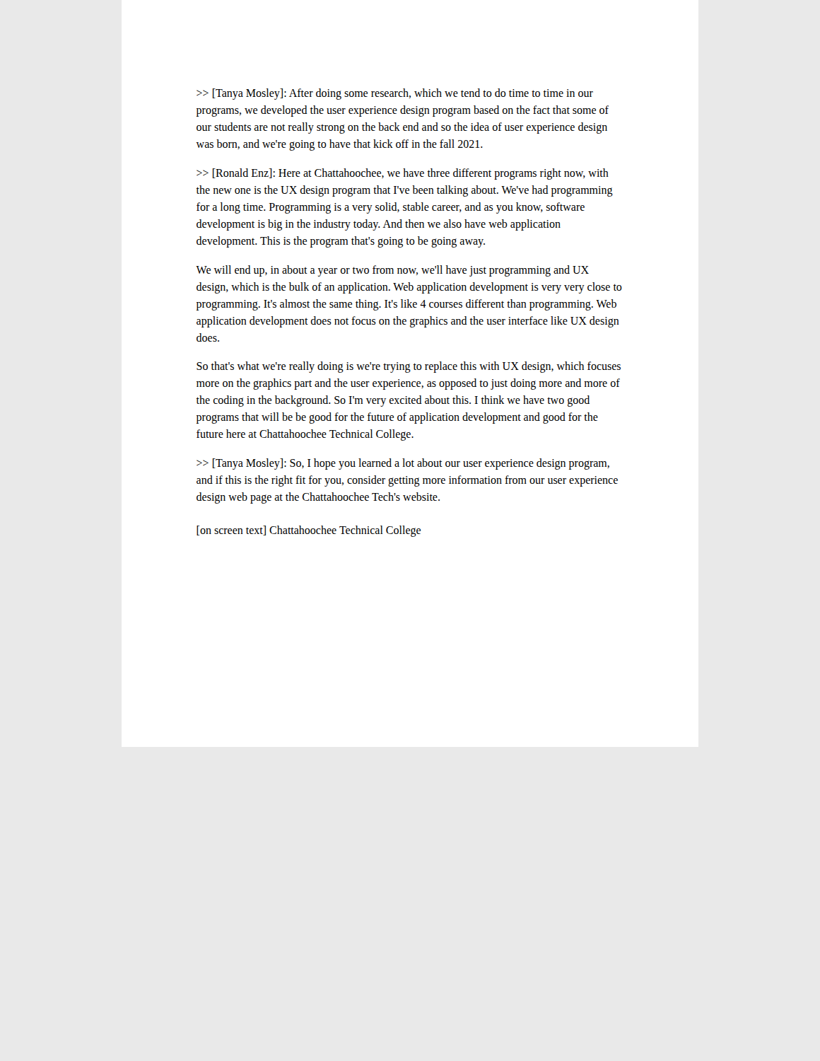>> [Tanya Mosley]: After doing some research, which we tend to do time to time in our programs, we developed the user experience design program based on the fact that some of our students are not really strong on the back end and so the idea of user experience design was born, and we're going to have that kick off in the fall 2021.
>> [Ronald Enz]: Here at Chattahoochee, we have three different programs right now, with the new one is the UX design program that I've been talking about. We've had programming for a long time. Programming is a very solid, stable career, and as you know, software development is big in the industry today. And then we also have web application development. This is the program that's going to be going away.
We will end up, in about a year or two from now, we'll have just programming and UX design, which is the bulk of an application. Web application development is very very close to programming. It's almost the same thing. It's like 4 courses different than programming. Web application development does not focus on the graphics and the user interface like UX design does.
So that's what we're really doing is we're trying to replace this with UX design, which focuses more on the graphics part and the user experience, as opposed to just doing more and more of the coding in the background. So I'm very excited about this. I think we have two good programs that will be be good for the future of application development and good for the future here at Chattahoochee Technical College.
>> [Tanya Mosley]: So, I hope you learned a lot about our user experience design program, and if this is the right fit for you, consider getting more information from our user experience design web page at the Chattahoochee Tech's website.
[on screen text] Chattahoochee Technical College